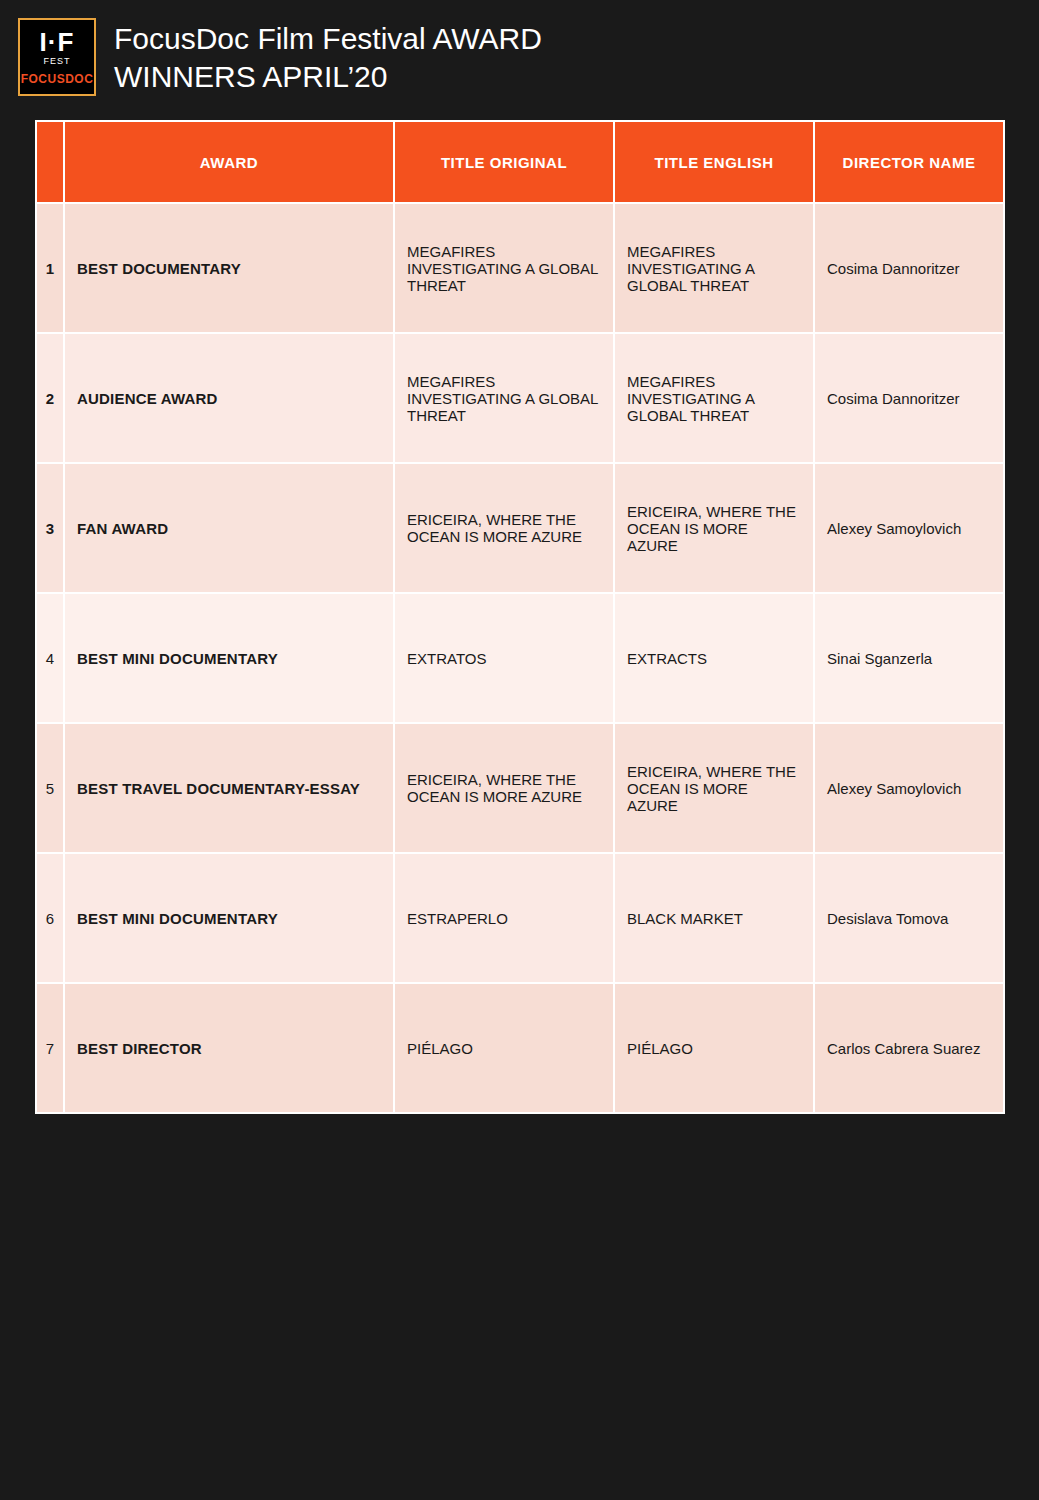I·F
FEST
FOCUSDOC
FocusDoc Film Festival AWARD
WINNERS APRIL’20
| | AWARD | TITLE ORIGINAL | TITLE ENGLISH | DIRECTOR NAME |
| --- | --- | --- | --- | --- |
| 1 | BEST DOCUMENTARY | MEGAFIRES INVESTIGATING A GLOBAL THREAT | MEGAFIRES INVESTIGATING A GLOBAL THREAT | Cosima Dannoritzer |
| 2 | AUDIENCE AWARD | MEGAFIRES INVESTIGATING A GLOBAL THREAT | MEGAFIRES INVESTIGATING A GLOBAL THREAT | Cosima Dannoritzer |
| 3 | FAN AWARD | ERICEIRA, WHERE THE OCEAN IS MORE AZURE | ERICEIRA, WHERE THE OCEAN IS MORE AZURE | Alexey Samoylovich |
| 4 | BEST MINI DOCUMENTARY | EXTRATOS | EXTRACTS | Sinai Sganzerla |
| 5 | BEST TRAVEL DOCUMENTARY-ESSAY | ERICEIRA, WHERE THE OCEAN IS MORE AZURE | ERICEIRA, WHERE THE OCEAN IS MORE AZURE | Alexey Samoylovich |
| 6 | BEST MINI DOCUMENTARY | ESTRAPERLO | BLACK MARKET | Desislava Tomova |
| 7 | BEST DIRECTOR | PIÉLAGO | PIÉLAGO | Carlos Cabrera Suarez |